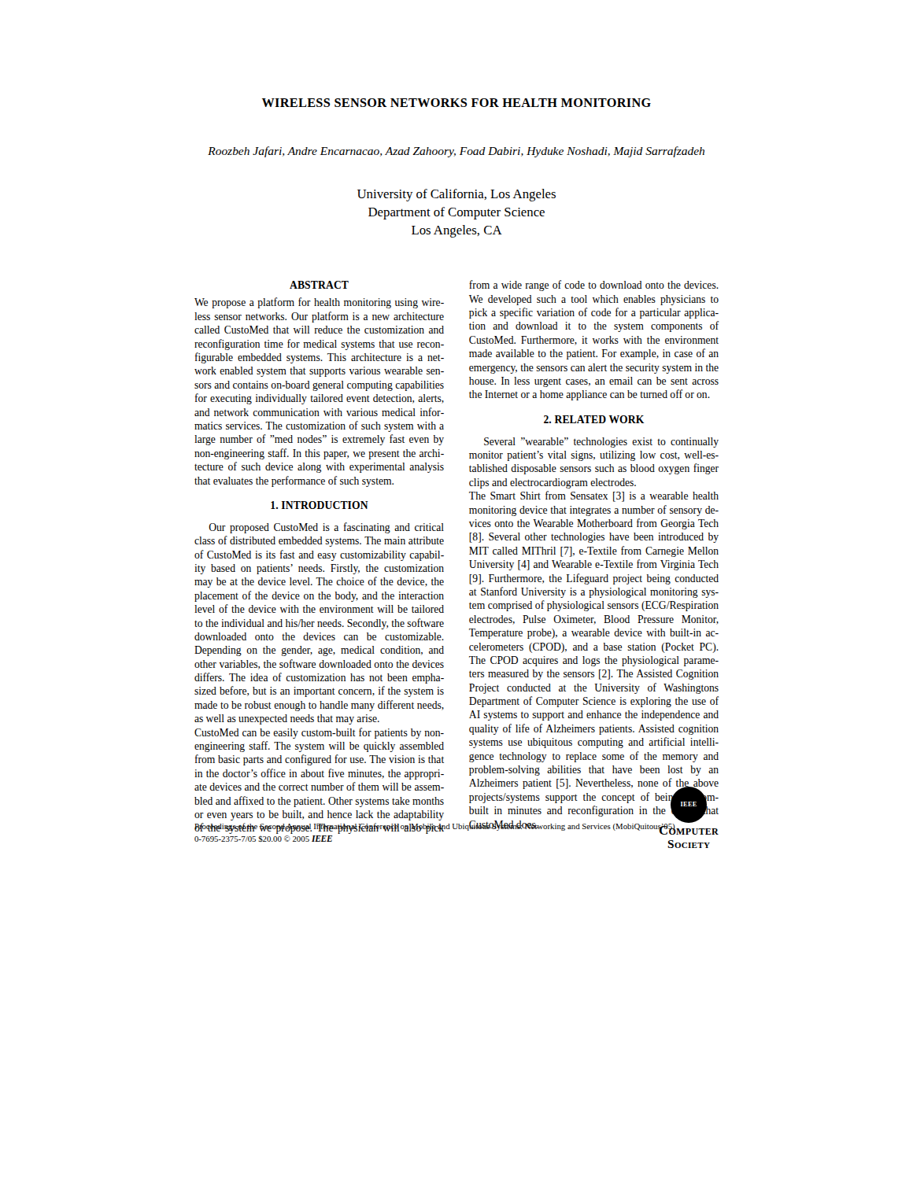WIRELESS SENSOR NETWORKS FOR HEALTH MONITORING
Roozbeh Jafari, Andre Encarnacao, Azad Zahoory, Foad Dabiri, Hyduke Noshadi, Majid Sarrafzadeh
University of California, Los Angeles
Department of Computer Science
Los Angeles, CA
ABSTRACT
We propose a platform for health monitoring using wireless sensor networks. Our platform is a new architecture called CustoMed that will reduce the customization and reconfiguration time for medical systems that use reconfigurable embedded systems. This architecture is a network enabled system that supports various wearable sensors and contains on-board general computing capabilities for executing individually tailored event detection, alerts, and network communication with various medical informatics services. The customization of such system with a large number of ”med nodes” is extremely fast even by non-engineering staff. In this paper, we present the architecture of such device along with experimental analysis that evaluates the performance of such system.
1. INTRODUCTION
Our proposed CustoMed is a fascinating and critical class of distributed embedded systems. The main attribute of CustoMed is its fast and easy customizability capability based on patients’ needs. Firstly, the customization may be at the device level. The choice of the device, the placement of the device on the body, and the interaction level of the device with the environment will be tailored to the individual and his/her needs. Secondly, the software downloaded onto the devices can be customizable. Depending on the gender, age, medical condition, and other variables, the software downloaded onto the devices differs. The idea of customization has not been emphasized before, but is an important concern, if the system is made to be robust enough to handle many different needs, as well as unexpected needs that may arise.
CustoMed can be easily custom-built for patients by non-engineering staff. The system will be quickly assembled from basic parts and configured for use. The vision is that in the doctor’s office in about five minutes, the appropriate devices and the correct number of them will be assembled and affixed to the patient. Other systems take months or even years to be built, and hence lack the adaptability of the system we propose. The physician will also pick from a wide range of code to download onto the devices. We developed such a tool which enables physicians to pick a specific variation of code for a particular application and download it to the system components of CustoMed. Furthermore, it works with the environment made available to the patient. For example, in case of an emergency, the sensors can alert the security system in the house. In less urgent cases, an email can be sent across the Internet or a home appliance can be turned off or on.
2. RELATED WORK
Several ”wearable” technologies exist to continually monitor patient’s vital signs, utilizing low cost, well-established disposable sensors such as blood oxygen finger clips and electrocardiogram electrodes.
The Smart Shirt from Sensatex [3] is a wearable health monitoring device that integrates a number of sensory devices onto the Wearable Motherboard from Georgia Tech [8]. Several other technologies have been introduced by MIT called MIThril [7], e-Textile from Carnegie Mellon University [4] and Wearable e-Textile from Virginia Tech [9]. Furthermore, the Lifeguard project being conducted at Stanford University is a physiological monitoring system comprised of physiological sensors (ECG/Respiration electrodes, Pulse Oximeter, Blood Pressure Monitor, Temperature probe), a wearable device with built-in accelerometers (CPOD), and a base station (Pocket PC). The CPOD acquires and logs the physiological parameters measured by the sensors [2]. The Assisted Cognition Project conducted at the University of Washingtons Department of Computer Science is exploring the use of AI systems to support and enhance the independence and quality of life of Alzheimers patients. Assisted cognition systems use ubiquitous computing and artificial intelligence technology to replace some of the memory and problem-solving abilities that have been lost by an Alzheimers patient [5]. Nevertheless, none of the above projects/systems support the concept of being custom-built in minutes and reconfiguration in the extent that CustoMed does.
Proceedings of the Second Annual International Conference on Mobile and Ubiquitous Systems: Networking and Services (MobiQuitous’05) 0-7695-2375-7/05 $20.00 © 2005 IEEE
IEEE
Computer
Society